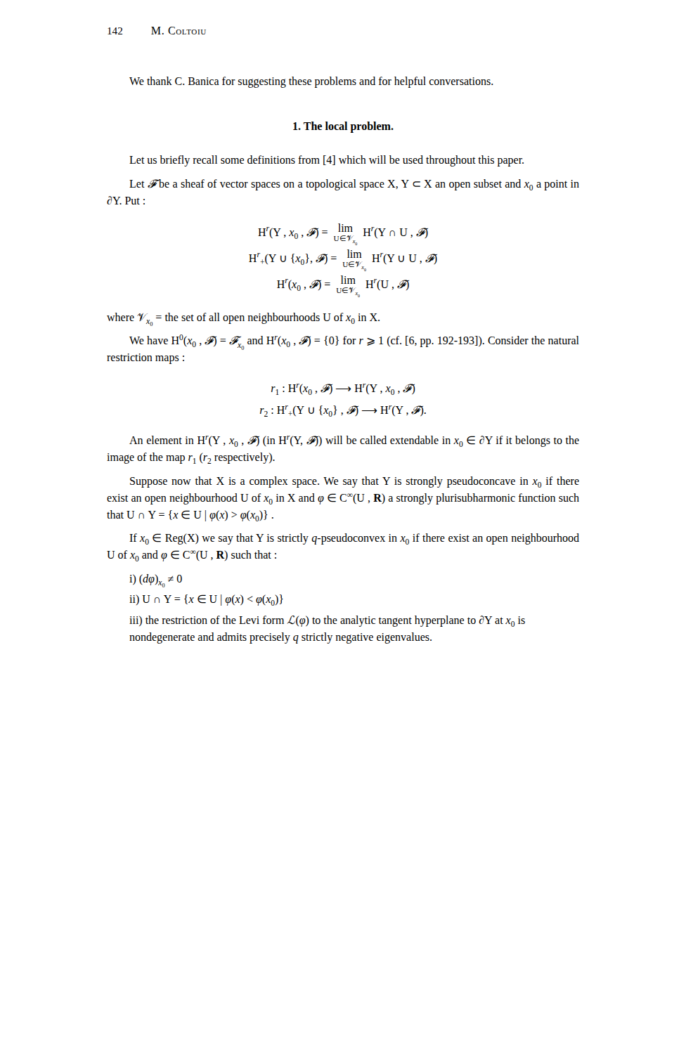142 M. Coltoiu
We thank C. Banica for suggesting these problems and for helpful conversations.
1. The local problem.
Let us briefly recall some definitions from [4] which will be used throughout this paper.
Let 𝓕 be a sheaf of vector spaces on a topological space X, Y ⊂ X an open subset and x0 a point in ∂Y. Put :
Hr(Y , x0 , 𝓕) = lim U∈𝒱x0 Hr(Y ∩ U , 𝓕) Hr+(Y ∪ {x0}, 𝓕) = lim U∈𝒱x0 Hr(Y ∪ U , 𝓕) Hr(x0 , 𝓕) = lim U∈𝒱x0 Hr(U , 𝓕)
where 𝒱x0 = the set of all open neighbourhoods U of x0 in X.
We have H0(x0 , 𝓕) = 𝓕x0 and Hr(x0 , 𝓕) = {0} for r ⩾ 1 (cf. [6, pp. 192-193]). Consider the natural restriction maps :
r1 : Hr(x0 , 𝓕) ⟶ Hr(Y , x0 , 𝓕) r2 : Hr+(Y ∪ {x0} , 𝓕) ⟶ Hr(Y , 𝓕).
An element in Hr(Y , x0 , 𝓕) (in Hr(Y, 𝓕)) will be called extendable in x0 ∈ ∂Y if it belongs to the image of the map r1 (r2 respectively).
Suppose now that X is a complex space. We say that Y is strongly pseudoconcave in x0 if there exist an open neighbourhood U of x0 in X and φ ∈ C∞(U , R) a strongly plurisubharmonic function such that U ∩ Y = {x ∈ U | φ(x) > φ(x0)} .
If x0 ∈ Reg(X) we say that Y is strictly q-pseudoconvex in x0 if there exist an open neighbourhood U of x0 and φ ∈ C∞(U , R) such that :
(dφ)x0 ≠ 0
U ∩ Y = {x ∈ U | φ(x) < φ(x0)}
the restriction of the Levi form ℒ(φ) to the analytic tangent hyperplane to ∂Y at x0 is nondegenerate and admits precisely q strictly negative eigenvalues.